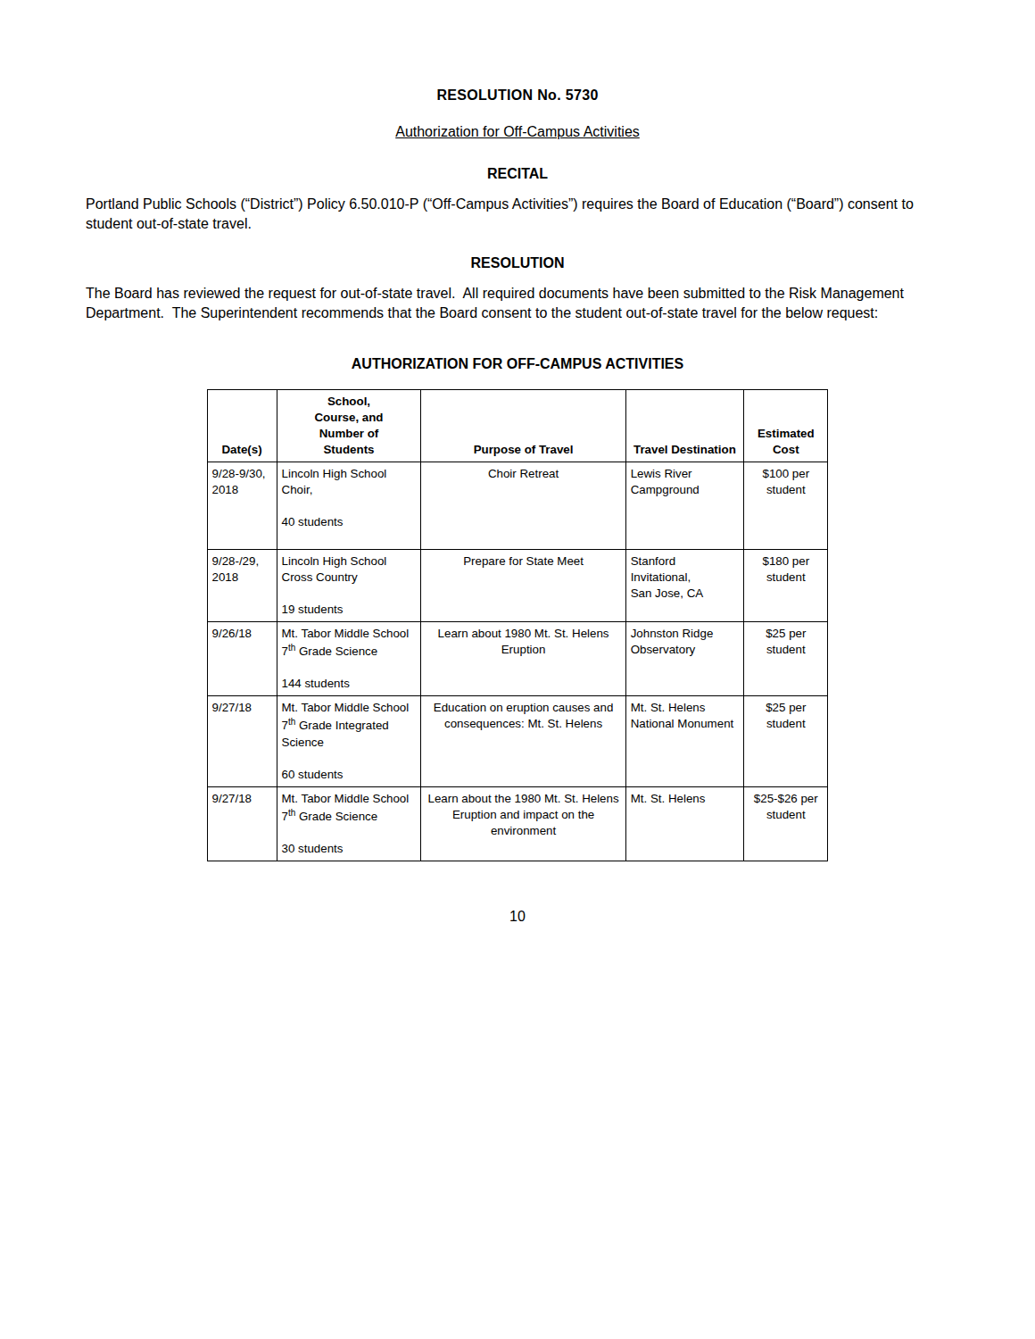RESOLUTION No. 5730
Authorization for Off-Campus Activities
RECITAL
Portland Public Schools (“District”) Policy 6.50.010-P (“Off-Campus Activities”) requires the Board of Education (“Board”) consent to student out-of-state travel.
RESOLUTION
The Board has reviewed the request for out-of-state travel. All required documents have been submitted to the Risk Management Department. The Superintendent recommends that the Board consent to the student out-of-state travel for the below request:
AUTHORIZATION FOR OFF-CAMPUS ACTIVITIES
| Date(s) | School, Course, and Number of Students | Purpose of Travel | Travel Destination | Estimated Cost |
| --- | --- | --- | --- | --- |
| 9/28-9/30, 2018 | Lincoln High School Choir, 40 students | Choir Retreat | Lewis River Campground | $100 per student |
| 9/28-/29, 2018 | Lincoln High School Cross Country 19 students | Prepare for State Meet | Stanford Invitational, San Jose, CA | $180 per student |
| 9/26/18 | Mt. Tabor Middle School 7 th Grade Science 144 students | Learn about 1980 Mt. St. Helens Eruption | Johnston Ridge Observatory | $25 per student |
| 9/27/18 | Mt. Tabor Middle School 7 th Grade Integrated Science 60 students | Education on eruption causes and consequences: Mt. St. Helens | Mt. St. Helens National Monument | $25 per student |
| 9/27/18 | Mt. Tabor Middle School 7 th Grade Science 30 students | Learn about the 1980 Mt. St. Helens Eruption and impact on the environment | Mt. St. Helens | $25-$26 per student |
10